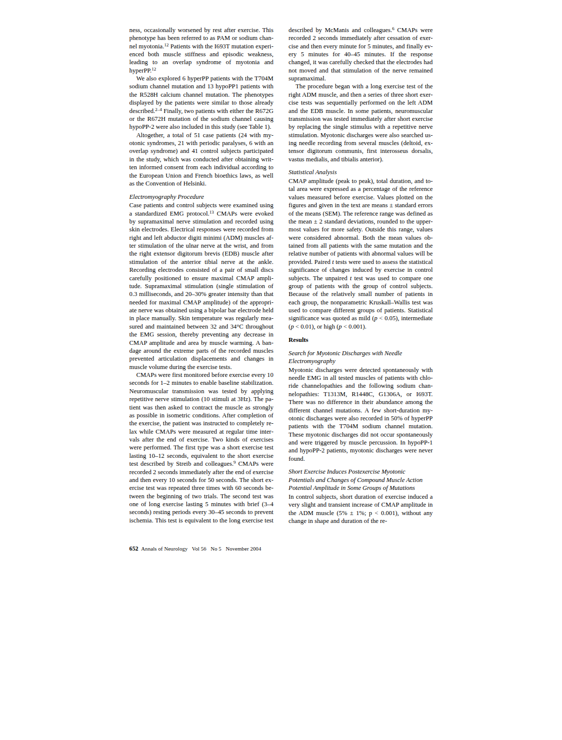ness, occasionally worsened by rest after exercise. This phenotype has been referred to as PAM or sodium channel myotonia.12 Patients with the I693T mutation experienced both muscle stiffness and episodic weakness, leading to an overlap syndrome of myotonia and hyperPP.12
We also explored 6 hyperPP patients with the T704M sodium channel mutation and 13 hypoPP1 patients with the R528H calcium channel mutation. The phenotypes displayed by the patients were similar to those already described.2–4 Finally, two patients with either the R672G or the R672H mutation of the sodium channel causing hypoPP-2 were also included in this study (see Table 1).
Altogether, a total of 51 case patients (24 with myotonic syndromes, 21 with periodic paralyses, 6 with an overlap syndrome) and 41 control subjects participated in the study, which was conducted after obtaining written informed consent from each individual according to the European Union and French bioethics laws, as well as the Convention of Helsinki.
Electromyography Procedure
Case patients and control subjects were examined using a standardized EMG protocol.13 CMAPs were evoked by supramaximal nerve stimulation and recorded using skin electrodes. Electrical responses were recorded from right and left abductor digiti minimi (ADM) muscles after stimulation of the ulnar nerve at the wrist, and from the right extensor digitorum brevis (EDB) muscle after stimulation of the anterior tibial nerve at the ankle. Recording electrodes consisted of a pair of small discs carefully positioned to ensure maximal CMAP amplitude. Supramaximal stimulation (single stimulation of 0.3 milliseconds, and 20–30% greater intensity than that needed for maximal CMAP amplitude) of the appropriate nerve was obtained using a bipolar bar electrode held in place manually. Skin temperature was regularly measured and maintained between 32 and 34°C throughout the EMG session, thereby preventing any decrease in CMAP amplitude and area by muscle warming. A bandage around the extreme parts of the recorded muscles prevented articulation displacements and changes in muscle volume during the exercise tests.
CMAPs were first monitored before exercise every 10 seconds for 1–2 minutes to enable baseline stabilization. Neuromuscular transmission was tested by applying repetitive nerve stimulation (10 stimuli at 3Hz). The patient was then asked to contract the muscle as strongly as possible in isometric conditions. After completion of the exercise, the patient was instructed to completely relax while CMAPs were measured at regular time intervals after the end of exercise. Two kinds of exercises were performed. The first type was a short exercise test lasting 10–12 seconds, equivalent to the short exercise test described by Streib and colleagues.9 CMAPs were recorded 2 seconds immediately after the end of exercise and then every 10 seconds for 50 seconds. The short exercise test was repeated three times with 60 seconds between the beginning of two trials. The second test was one of long exercise lasting 5 minutes with brief (3–4 seconds) resting periods every 30–45 seconds to prevent ischemia. This test is equivalent to the long exercise test described by McManis and colleagues.6 CMAPs were recorded 2 seconds immediately after cessation of exercise and then every minute for 5 minutes, and finally every 5 minutes for 40–45 minutes. If the response changed, it was carefully checked that the electrodes had not moved and that stimulation of the nerve remained supramaximal.
The procedure began with a long exercise test of the right ADM muscle, and then a series of three short exercise tests was sequentially performed on the left ADM and the EDB muscle. In some patients, neuromuscular transmission was tested immediately after short exercise by replacing the single stimulus with a repetitive nerve stimulation. Myotonic discharges were also searched using needle recording from several muscles (deltoid, extensor digitorum communis, first interosseus dorsalis, vastus medialis, and tibialis anterior).
Statistical Analysis
CMAP amplitude (peak to peak), total duration, and total area were expressed as a percentage of the reference values measured before exercise. Values plotted on the figures and given in the text are means ± standard errors of the means (SEM). The reference range was defined as the mean ± 2 standard deviations, rounded to the uppermost values for more safety. Outside this range, values were considered abnormal. Both the mean values obtained from all patients with the same mutation and the relative number of patients with abnormal values will be provided. Paired t tests were used to assess the statistical significance of changes induced by exercise in control subjects. The unpaired t test was used to compare one group of patients with the group of control subjects. Because of the relatively small number of patients in each group, the nonparametric Kruskall–Wallis test was used to compare different groups of patients. Statistical significance was quoted as mild (p < 0.05), intermediate (p < 0.01), or high (p < 0.001).
Results
Search for Myotonic Discharges with Needle
Electromyography
Myotonic discharges were detected spontaneously with needle EMG in all tested muscles of patients with chloride channelopathies and the following sodium channelopathies: T1313M, R1448C, G1306A, or I693T. There was no difference in their abundance among the different channel mutations. A few short-duration myotonic discharges were also recorded in 50% of hyperPP patients with the T704M sodium channel mutation. These myotonic discharges did not occur spontaneously and were triggered by muscle percussion. In hypoPP-1 and hypoPP-2 patients, myotonic discharges were never found.
Short Exercise Induces Postexercise Myotonic
Potentials and Changes of Compound Muscle Action
Potential Amplitude in Some Groups of Mutations
In control subjects, short duration of exercise induced a very slight and transient increase of CMAP amplitude in the ADM muscle (5% ± 1%; p < 0.001), without any change in shape and duration of the re-
652 Annals of Neurology Vol 56 No 5 November 2004